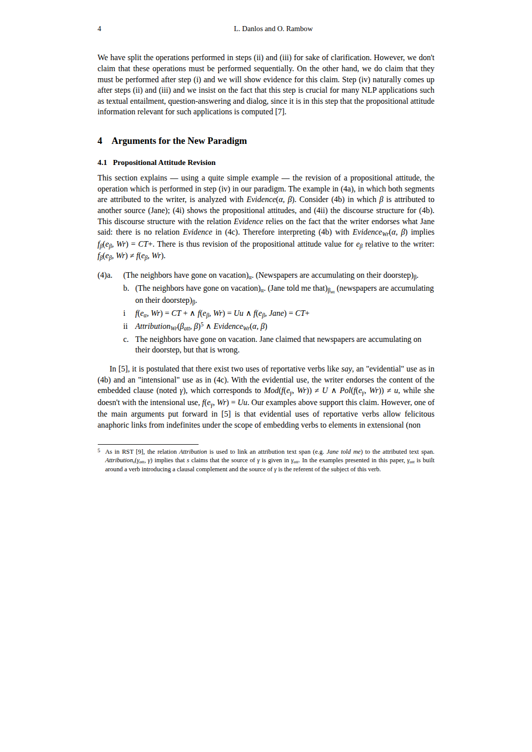4 L. Danlos and O. Rambow
We have split the operations performed in steps (ii) and (iii) for sake of clarification. However, we don't claim that these operations must be performed sequentially. On the other hand, we do claim that they must be performed after step (i) and we will show evidence for this claim. Step (iv) naturally comes up after steps (ii) and (iii) and we insist on the fact that this step is crucial for many NLP applications such as textual entailment, question-answering and dialog, since it is in this step that the propositional attitude information relevant for such applications is computed [7].
4 Arguments for the New Paradigm
4.1 Propositional Attitude Revision
This section explains — using a quite simple example — the revision of a propositional attitude, the operation which is performed in step (iv) in our paradigm. The example in (4a), in which both segments are attributed to the writer, is analyzed with Evidence(α, β). Consider (4b) in which β is attributed to another source (Jane); (4i) shows the propositional attitudes, and (4ii) the discourse structure for (4b). This discourse structure with the relation Evidence relies on the fact that the writer endorses what Jane said: there is no relation Evidence in (4c). Therefore interpreting (4b) with EvidenceWr(α, β) implies fβ(eβ, Wr) = CT+. There is thus revision of the propositional attitude value for eβ relative to the writer: fβ(eβ, Wr) ≠ f(eβ, Wr).
(4)a. (The neighbors have gone on vacation)α. (Newspapers are accumulating on their doorstep)β.
b. (The neighbors have gone on vacation)α. (Jane told me that)βatt (newspapers are accumulating on their doorstep)β.
i f(eα, Wr) = CT + ∧ f(eβ, Wr) = Uu ∧ f(eβ, Jane) = CT+
ii AttributionWr(βatt, β)5 ∧ EvidenceWr(α, β)
c. The neighbors have gone on vacation. Jane claimed that newspapers are accumulating on their doorstep, but that is wrong.
In [5], it is postulated that there exist two uses of reportative verbs like say, an "evidential" use as in (4b) and an "intensional" use as in (4c). With the evidential use, the writer endorses the content of the embedded clause (noted γ), which corresponds to Mod(f(eγ, Wr)) ≠ U ∧ Pol(f(eγ, Wr)) ≠ u, while she doesn't with the intensional use, f(eγ, Wr) = Uu. Our examples above support this claim. However, one of the main arguments put forward in [5] is that evidential uses of reportative verbs allow felicitous anaphoric links from indefinites under the scope of embedding verbs to elements in extensional (non
5 As in RST [9], the relation Attribution is used to link an attribution text span (e.g. Jane told me) to the attributed text span. Attributions(γatt, γ) implies that s claims that the source of γ is given in γatt. In the examples presented in this paper, γatt is built around a verb introducing a clausal complement and the source of γ is the referent of the subject of this verb.